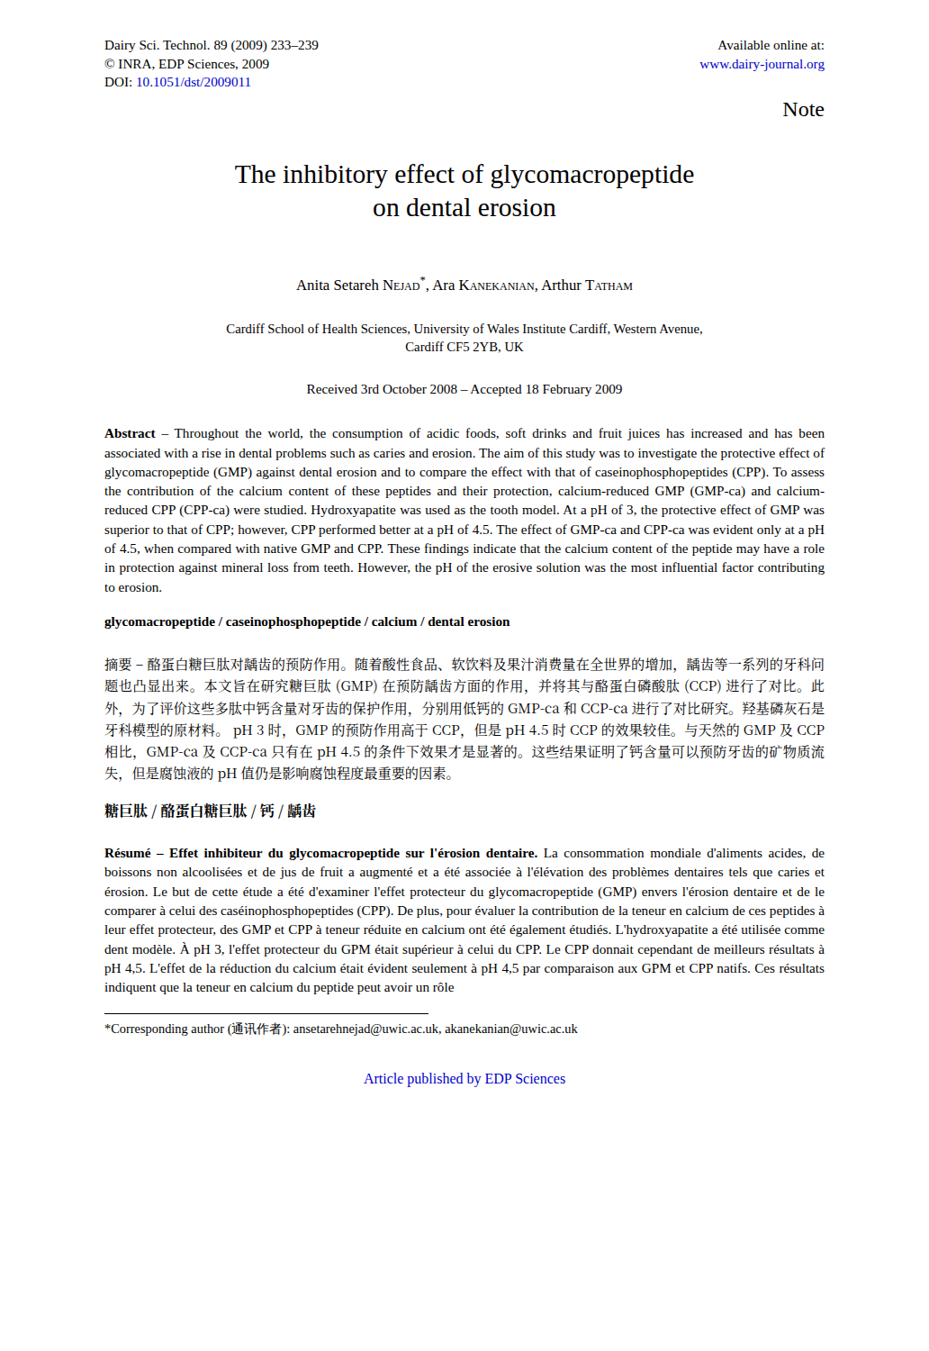Dairy Sci. Technol. 89 (2009) 233–239
© INRA, EDP Sciences, 2009
DOI: 10.1051/dst/2009011
Available online at:
www.dairy-journal.org
Note
The inhibitory effect of glycomacropeptide
on dental erosion
Anita Setareh Nejad*, Ara Kanekanian, Arthur Tatham
Cardiff School of Health Sciences, University of Wales Institute Cardiff, Western Avenue,
Cardiff CF5 2YB, UK
Received 3rd October 2008 – Accepted 18 February 2009
Abstract – Throughout the world, the consumption of acidic foods, soft drinks and fruit juices has increased and has been associated with a rise in dental problems such as caries and erosion. The aim of this study was to investigate the protective effect of glycomacropeptide (GMP) against dental erosion and to compare the effect with that of caseinophosphopeptides (CPP). To assess the contribution of the calcium content of these peptides and their protection, calcium-reduced GMP (GMP-ca) and calcium-reduced CPP (CPP-ca) were studied. Hydroxyapatite was used as the tooth model. At a pH of 3, the protective effect of GMP was superior to that of CPP; however, CPP performed better at a pH of 4.5. The effect of GMP-ca and CPP-ca was evident only at a pH of 4.5, when compared with native GMP and CPP. These findings indicate that the calcium content of the peptide may have a role in protection against mineral loss from teeth. However, the pH of the erosive solution was the most influential factor contributing to erosion.
glycomacropeptide / caseinophosphopeptide / calcium / dental erosion
摘要 – 酪蛋白糖巨肽对龋齿的预防作用。随着酸性食品、软饮料及果汁消费量在全世界的增加，龋齿等一系列的牙科问题也凸显出来。本文旨在研究糖巨肽 (GMP) 在预防龋齿方面的作用，并将其与酪蛋白磷酸肽 (CCP) 进行了对比。此外，为了评价这些多肽中钙含量对牙齿的保护作用，分别用低钙的 GMP-ca 和 CCP-ca 进行了对比研究。羟基磷灰石是牙科模型的原材料。 pH 3 时，GMP 的预防作用高于 CCP，但是 pH 4.5 时 CCP 的效果较佳。与天然的 GMP 及 CCP 相比，GMP-ca 及 CCP-ca 只有在 pH 4.5 的条件下效果才是显著的。这些结果证明了钙含量可以预防牙齿的矿物质流失，但是腐蚀液的 pH 值仍是影响腐蚀程度最重要的因素。
糖巨肽 / 酪蛋白糖巨肽 / 钙 / 龋齿
Résumé – Effet inhibiteur du glycomacropeptide sur l'érosion dentaire. La consommation mondiale d'aliments acides, de boissons non alcoolisées et de jus de fruit a augmenté et a été associée à l'élévation des problèmes dentaires tels que caries et érosion. Le but de cette étude a été d'examiner l'effet protecteur du glycomacropeptide (GMP) envers l'érosion dentaire et de le comparer à celui des caséinophosphopeptides (CPP). De plus, pour évaluer la contribution de la teneur en calcium de ces peptides à leur effet protecteur, des GMP et CPP à teneur réduite en calcium ont été également étudiés. L'hydroxyapatite a été utilisée comme dent modèle. À pH 3, l'effet protecteur du GPM était supérieur à celui du CPP. Le CPP donnait cependant de meilleurs résultats à pH 4,5. L'effet de la réduction du calcium était évident seulement à pH 4,5 par comparaison aux GPM et CPP natifs. Ces résultats indiquent que la teneur en calcium du peptide peut avoir un rôle
*Corresponding author (通讯作者): ansetarehnejad@uwic.ac.uk, akanekanian@uwic.ac.uk
Article published by EDP Sciences